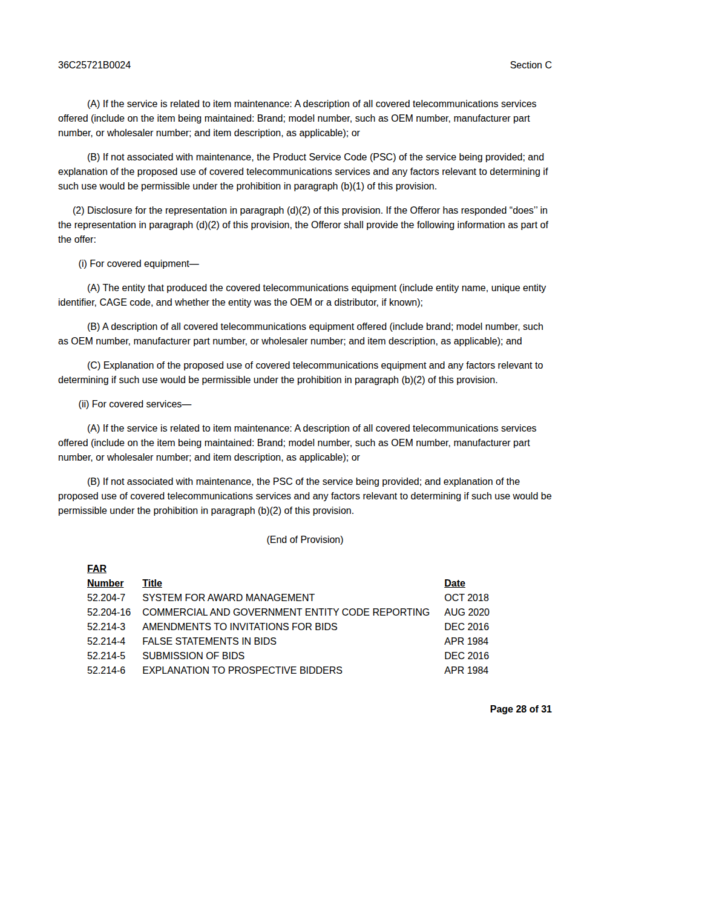36C25721B0024 Section C
(A) If the service is related to item maintenance: A description of all covered telecommunications services offered (include on the item being maintained: Brand; model number, such as OEM number, manufacturer part number, or wholesaler number; and item description, as applicable); or
(B) If not associated with maintenance, the Product Service Code (PSC) of the service being provided; and explanation of the proposed use of covered telecommunications services and any factors relevant to determining if such use would be permissible under the prohibition in paragraph (b)(1) of this provision.
(2) Disclosure for the representation in paragraph (d)(2) of this provision. If the Offeror has responded “does’’ in the representation in paragraph (d)(2) of this provision, the Offeror shall provide the following information as part of the offer:
(i) For covered equipment—
(A) The entity that produced the covered telecommunications equipment (include entity name, unique entity identifier, CAGE code, and whether the entity was the OEM or a distributor, if known);
(B) A description of all covered telecommunications equipment offered (include brand; model number, such as OEM number, manufacturer part number, or wholesaler number; and item description, as applicable); and
(C) Explanation of the proposed use of covered telecommunications equipment and any factors relevant to determining if such use would be permissible under the prohibition in paragraph (b)(2) of this provision.
(ii) For covered services—
(A) If the service is related to item maintenance: A description of all covered telecommunications services offered (include on the item being maintained: Brand; model number, such as OEM number, manufacturer part number, or wholesaler number; and item description, as applicable); or
(B) If not associated with maintenance, the PSC of the service being provided; and explanation of the proposed use of covered telecommunications services and any factors relevant to determining if such use would be permissible under the prohibition in paragraph (b)(2) of this provision.
(End of Provision)
| FAR Number | Title | Date |
| --- | --- | --- |
| 52.204-7 | SYSTEM FOR AWARD MANAGEMENT | OCT 2018 |
| 52.204-16 | COMMERCIAL AND GOVERNMENT ENTITY CODE REPORTING | AUG 2020 |
| 52.214-3 | AMENDMENTS TO INVITATIONS FOR BIDS | DEC 2016 |
| 52.214-4 | FALSE STATEMENTS IN BIDS | APR 1984 |
| 52.214-5 | SUBMISSION OF BIDS | DEC 2016 |
| 52.214-6 | EXPLANATION TO PROSPECTIVE BIDDERS | APR 1984 |
Page 28 of 31